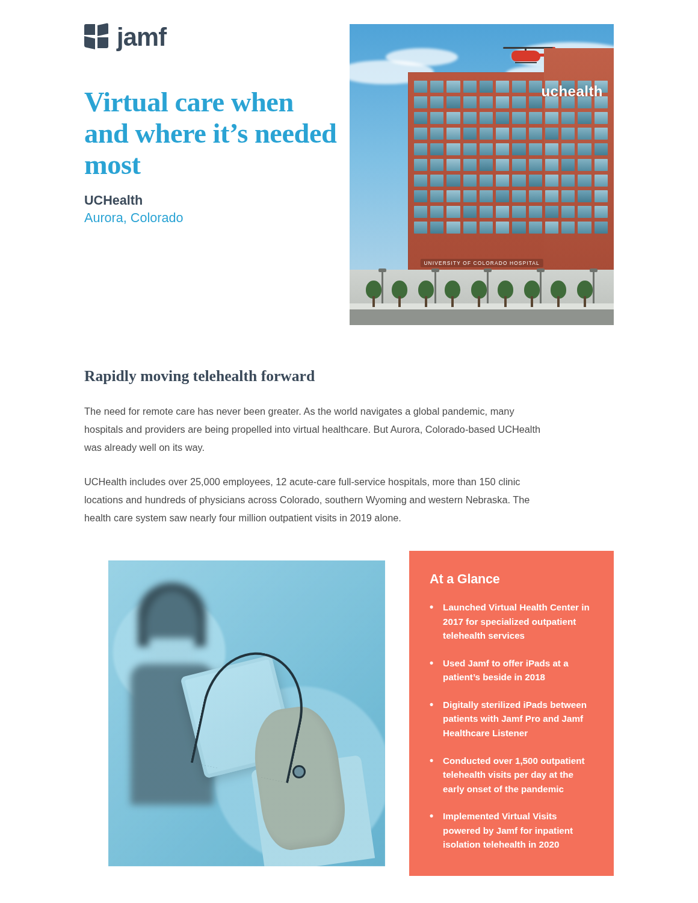jamf
Virtual care when and where it’s needed most
UCHealth
Aurora, Colorado
uchealth
University of Colorado Hospital
Rapidly moving telehealth forward
The need for remote care has never been greater. As the world navigates a global pandemic, many hospitals and providers are being propelled into virtual healthcare. But Aurora, Colorado-based UCHealth was already well on its way.
UCHealth includes over 25,000 employees, 12 acute-care full-service hospitals, more than 150 clinic locations and hundreds of physicians across Colorado, southern Wyoming and western Nebraska. The health care system saw nearly four million outpatient visits in 2019 alone.
At a Glance
Launched Virtual Health Center in 2017 for specialized outpatient telehealth services
Used Jamf to offer iPads at a patient’s beside in 2018
Digitally sterilized iPads between patients with Jamf Pro and Jamf Healthcare Listener
Conducted over 1,500 outpatient telehealth visits per day at the early onset of the pandemic
Implemented Virtual Visits powered by Jamf for inpatient isolation telehealth in 2020